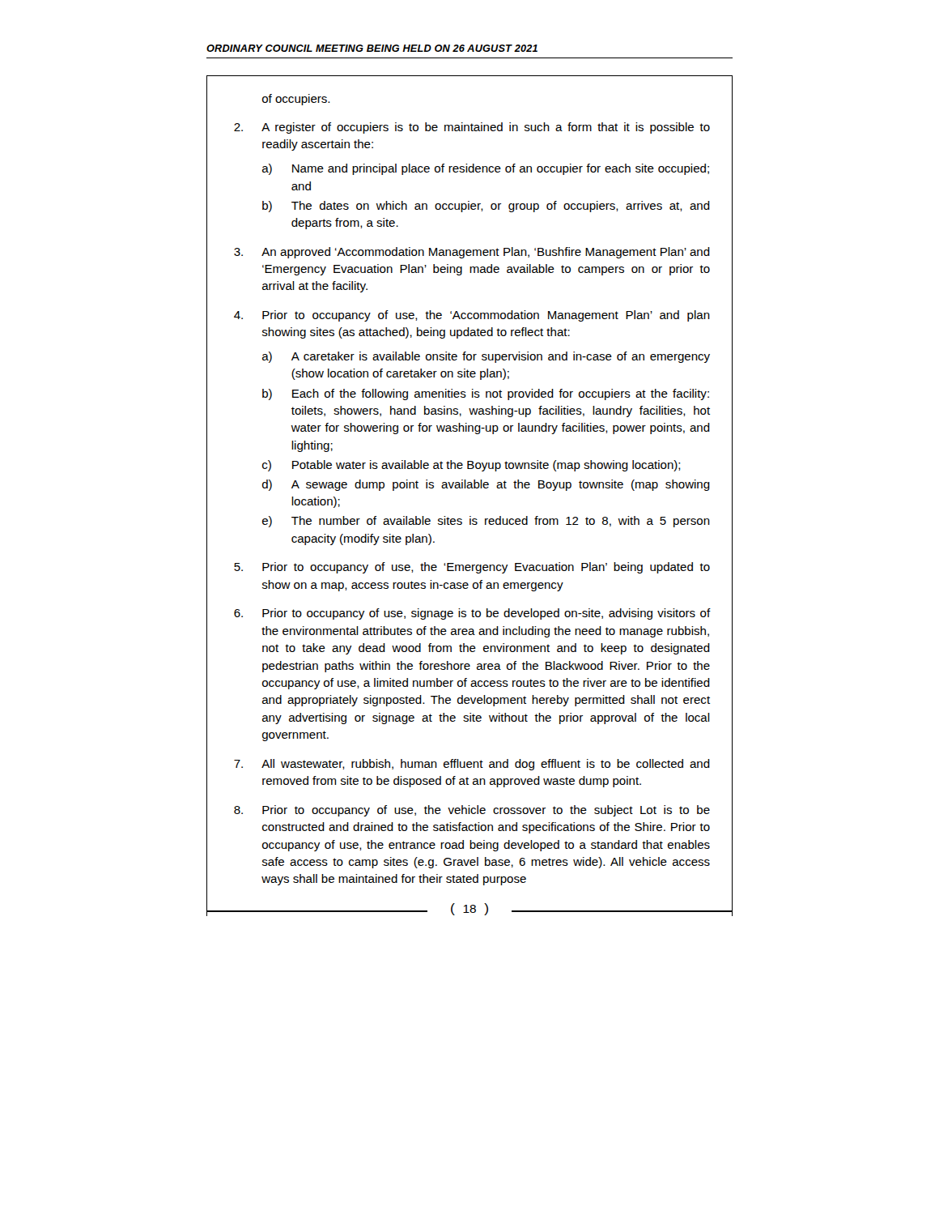ORDINARY COUNCIL MEETING BEING HELD ON 26 AUGUST 2021
of occupiers.
A register of occupiers is to be maintained in such a form that it is possible to readily ascertain the:
Name and principal place of residence of an occupier for each site occupied; and
The dates on which an occupier, or group of occupiers, arrives at, and departs from, a site.
An approved ‘Accommodation Management Plan, ‘Bushfire Management Plan’ and ‘Emergency Evacuation Plan’ being made available to campers on or prior to arrival at the facility.
Prior to occupancy of use, the ‘Accommodation Management Plan’ and plan showing sites (as attached), being updated to reflect that:
A caretaker is available onsite for supervision and in-case of an emergency (show location of caretaker on site plan);
Each of the following amenities is not provided for occupiers at the facility: toilets, showers, hand basins, washing-up facilities, laundry facilities, hot water for showering or for washing-up or laundry facilities, power points, and lighting;
Potable water is available at the Boyup townsite (map showing location);
A sewage dump point is available at the Boyup townsite (map showing location);
The number of available sites is reduced from 12 to 8, with a 5 person capacity (modify site plan).
Prior to occupancy of use, the ‘Emergency Evacuation Plan’ being updated to show on a map, access routes in-case of an emergency
Prior to occupancy of use, signage is to be developed on-site, advising visitors of the environmental attributes of the area and including the need to manage rubbish, not to take any dead wood from the environment and to keep to designated pedestrian paths within the foreshore area of the Blackwood River. Prior to the occupancy of use, a limited number of access routes to the river are to be identified and appropriately signposted. The development hereby permitted shall not erect any advertising or signage at the site without the prior approval of the local government.
All wastewater, rubbish, human effluent and dog effluent is to be collected and removed from site to be disposed of at an approved waste dump point.
Prior to occupancy of use, the vehicle crossover to the subject Lot is to be constructed and drained to the satisfaction and specifications of the Shire. Prior to occupancy of use, the entrance road being developed to a standard that enables safe access to camp sites (e.g. Gravel base, 6 metres wide). All vehicle access ways shall be maintained for their stated purpose
18